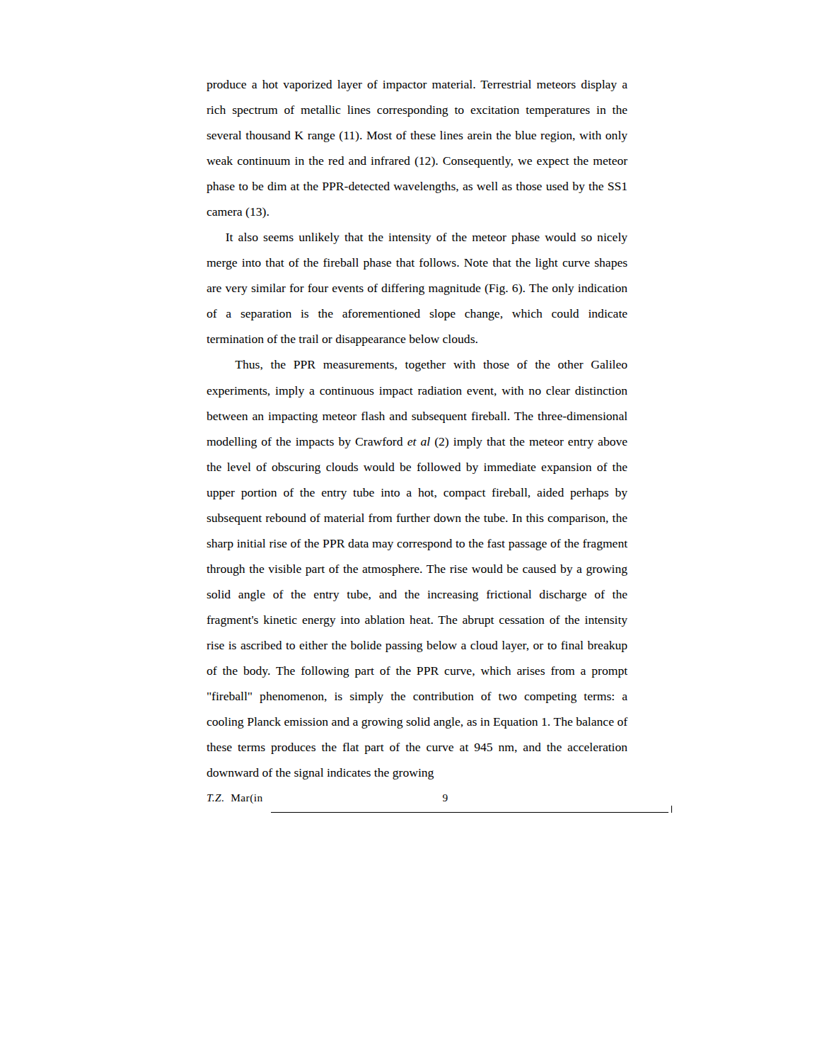produce a hot vaporized layer of impactor material. Terrestrial meteors display a rich spectrum of metallic lines corresponding to excitation temperatures in the several thousand K range (11). Most of these lines arein the blue region, with only weak continuum in the red and infrared (12). Consequently, we expect the meteor phase to be dim at the PPR-detected wavelengths, as well as those used by the SS1 camera (13).
It also seems unlikely that the intensity of the meteor phase would so nicely merge into that of the fireball phase that follows. Note that the light curve shapes are very similar for four events of differing magnitude (Fig. 6). The only indication of a separation is the aforementioned slope change, which could indicate termination of the trail or disappearance below clouds.
Thus, the PPR measurements, together with those of the other Galileo experiments, imply a continuous impact radiation event, with no clear distinction between an impacting meteor flash and subsequent fireball. The three-dimensional modelling of the impacts by Crawford et al (2) imply that the meteor entry above the level of obscuring clouds would be followed by immediate expansion of the upper portion of the entry tube into a hot, compact fireball, aided perhaps by subsequent rebound of material from further down the tube. In this comparison, the sharp initial rise of the PPR data may correspond to the fast passage of the fragment through the visible part of the atmosphere. The rise would be caused by a growing solid angle of the entry tube, and the increasing frictional discharge of the fragment's kinetic energy into ablation heat. The abrupt cessation of the intensity rise is ascribed to either the bolide passing below a cloud layer, or to final breakup of the body. The following part of the PPR curve, which arises from a prompt "fireball" phenomenon, is simply the contribution of two competing terms: a cooling Planck emission and a growing solid angle, as in Equation 1. The balance of these terms produces the flat part of the curve at 945 nm, and the acceleration downward of the signal indicates the growing
T.Z. Mar(in
9